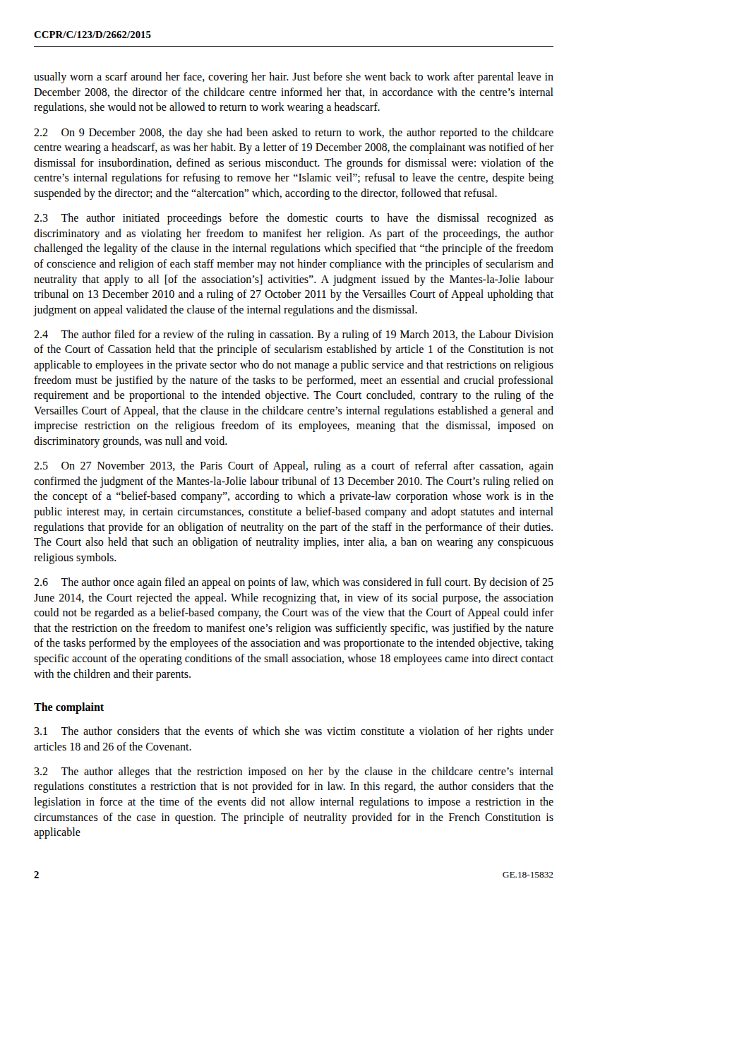CCPR/C/123/D/2662/2015
usually worn a scarf around her face, covering her hair. Just before she went back to work after parental leave in December 2008, the director of the childcare centre informed her that, in accordance with the centre’s internal regulations, she would not be allowed to return to work wearing a headscarf.
2.2 On 9 December 2008, the day she had been asked to return to work, the author reported to the childcare centre wearing a headscarf, as was her habit. By a letter of 19 December 2008, the complainant was notified of her dismissal for insubordination, defined as serious misconduct. The grounds for dismissal were: violation of the centre’s internal regulations for refusing to remove her “Islamic veil”; refusal to leave the centre, despite being suspended by the director; and the “altercation” which, according to the director, followed that refusal.
2.3 The author initiated proceedings before the domestic courts to have the dismissal recognized as discriminatory and as violating her freedom to manifest her religion. As part of the proceedings, the author challenged the legality of the clause in the internal regulations which specified that “the principle of the freedom of conscience and religion of each staff member may not hinder compliance with the principles of secularism and neutrality that apply to all [of the association’s] activities”. A judgment issued by the Mantes-la-Jolie labour tribunal on 13 December 2010 and a ruling of 27 October 2011 by the Versailles Court of Appeal upholding that judgment on appeal validated the clause of the internal regulations and the dismissal.
2.4 The author filed for a review of the ruling in cassation. By a ruling of 19 March 2013, the Labour Division of the Court of Cassation held that the principle of secularism established by article 1 of the Constitution is not applicable to employees in the private sector who do not manage a public service and that restrictions on religious freedom must be justified by the nature of the tasks to be performed, meet an essential and crucial professional requirement and be proportional to the intended objective. The Court concluded, contrary to the ruling of the Versailles Court of Appeal, that the clause in the childcare centre’s internal regulations established a general and imprecise restriction on the religious freedom of its employees, meaning that the dismissal, imposed on discriminatory grounds, was null and void.
2.5 On 27 November 2013, the Paris Court of Appeal, ruling as a court of referral after cassation, again confirmed the judgment of the Mantes-la-Jolie labour tribunal of 13 December 2010. The Court’s ruling relied on the concept of a “belief-based company”, according to which a private-law corporation whose work is in the public interest may, in certain circumstances, constitute a belief-based company and adopt statutes and internal regulations that provide for an obligation of neutrality on the part of the staff in the performance of their duties. The Court also held that such an obligation of neutrality implies, inter alia, a ban on wearing any conspicuous religious symbols.
2.6 The author once again filed an appeal on points of law, which was considered in full court. By decision of 25 June 2014, the Court rejected the appeal. While recognizing that, in view of its social purpose, the association could not be regarded as a belief-based company, the Court was of the view that the Court of Appeal could infer that the restriction on the freedom to manifest one’s religion was sufficiently specific, was justified by the nature of the tasks performed by the employees of the association and was proportionate to the intended objective, taking specific account of the operating conditions of the small association, whose 18 employees came into direct contact with the children and their parents.
The complaint
3.1 The author considers that the events of which she was victim constitute a violation of her rights under articles 18 and 26 of the Covenant.
3.2 The author alleges that the restriction imposed on her by the clause in the childcare centre’s internal regulations constitutes a restriction that is not provided for in law. In this regard, the author considers that the legislation in force at the time of the events did not allow internal regulations to impose a restriction in the circumstances of the case in question. The principle of neutrality provided for in the French Constitution is applicable
2 GE.18-15832